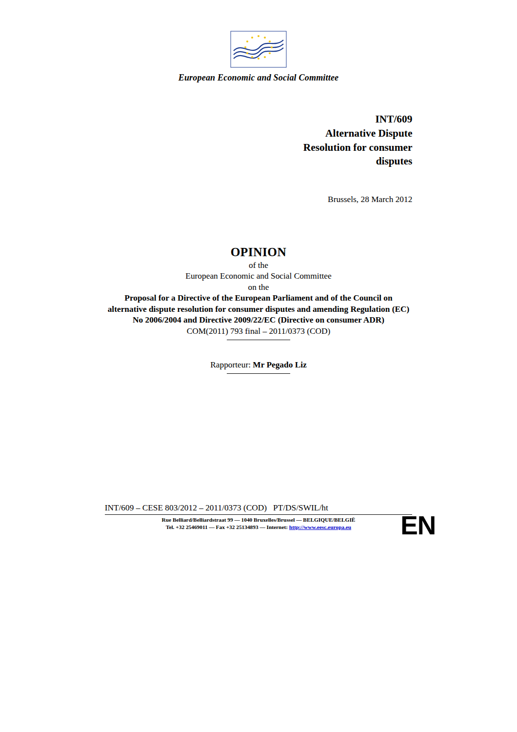European Economic and Social Committee
INT/609 Alternative Dispute Resolution for consumer disputes
Brussels, 28 March 2012
OPINION
of the
European Economic and Social Committee
on the
Proposal for a Directive of the European Parliament and of the Council on alternative dispute resolution for consumer disputes and amending Regulation (EC) No 2006/2004 and Directive 2009/22/EC (Directive on consumer ADR)
COM(2011) 793 final – 2011/0373 (COD)
Rapporteur: Mr Pegado Liz
INT/609 – CESE 803/2012 – 2011/0373 (COD) PT/DS/SWIL/ht
Rue Belliard/Belliardstraat 99 — 1040 Bruxelles/Brussel — BELGIQUE/BELGIË
Tel. +32 25469011 — Fax +32 25134893 — Internet: http://www.eesc.europa.eu
EN